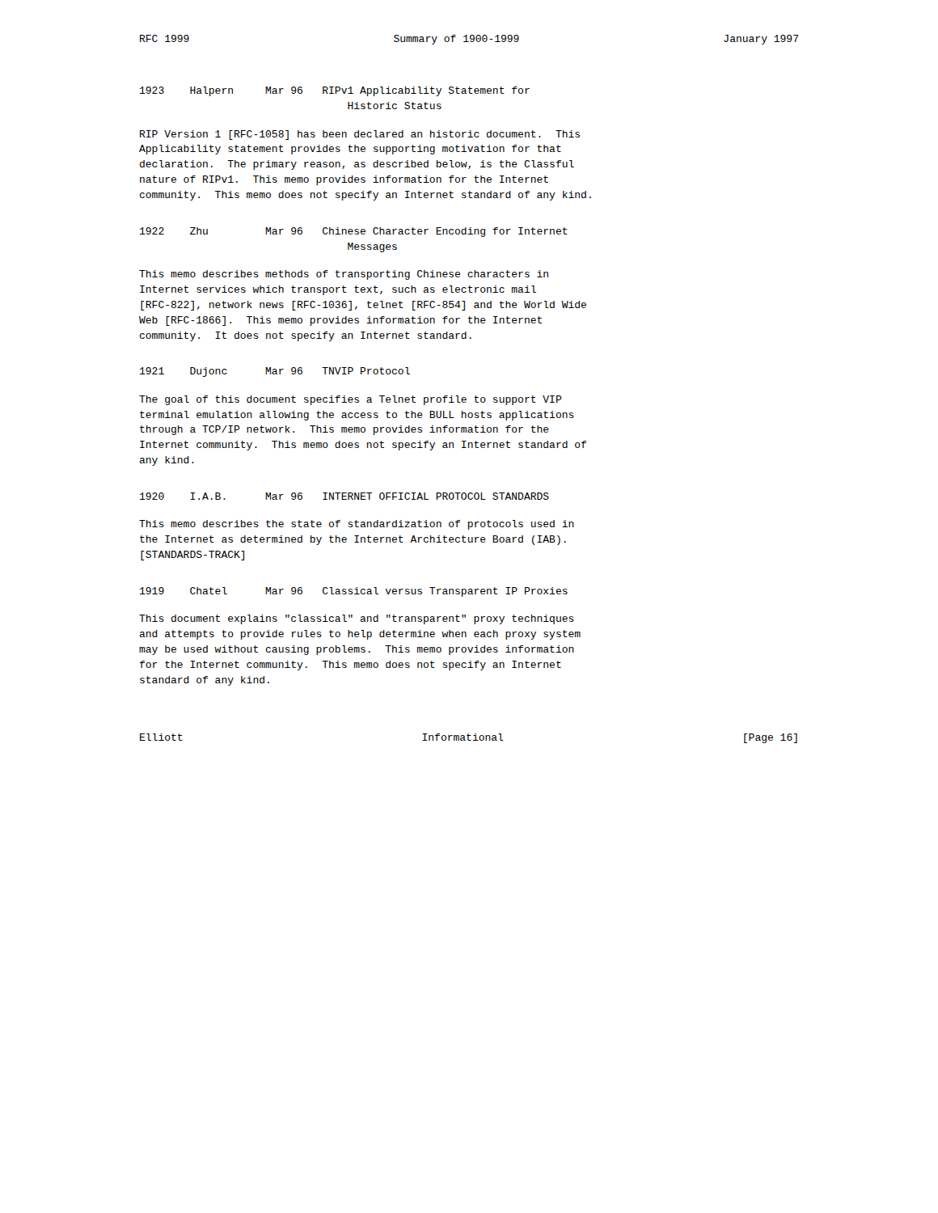RFC 1999 Summary of 1900-1999 January 1997
1923    Halpern     Mar 96   RIPv1 Applicability Statement for
                                 Historic Status
RIP Version 1 [RFC-1058] has been declared an historic document.  This
Applicability statement provides the supporting motivation for that
declaration.  The primary reason, as described below, is the Classful
nature of RIPv1.  This memo provides information for the Internet
community.  This memo does not specify an Internet standard of any kind.
1922    Zhu         Mar 96   Chinese Character Encoding for Internet
                                 Messages
This memo describes methods of transporting Chinese characters in
Internet services which transport text, such as electronic mail
[RFC-822], network news [RFC-1036], telnet [RFC-854] and the World Wide
Web [RFC-1866].  This memo provides information for the Internet
community.  It does not specify an Internet standard.
1921    Dujonc      Mar 96   TNVIP Protocol
The goal of this document specifies a Telnet profile to support VIP
terminal emulation allowing the access to the BULL hosts applications
through a TCP/IP network.  This memo provides information for the
Internet community.  This memo does not specify an Internet standard of
any kind.
1920    I.A.B.      Mar 96   INTERNET OFFICIAL PROTOCOL STANDARDS
This memo describes the state of standardization of protocols used in
the Internet as determined by the Internet Architecture Board (IAB).
[STANDARDS-TRACK]
1919    Chatel      Mar 96   Classical versus Transparent IP Proxies
This document explains "classical" and "transparent" proxy techniques
and attempts to provide rules to help determine when each proxy system
may be used without causing problems.  This memo provides information
for the Internet community.  This memo does not specify an Internet
standard of any kind.
Elliott Informational [Page 16]